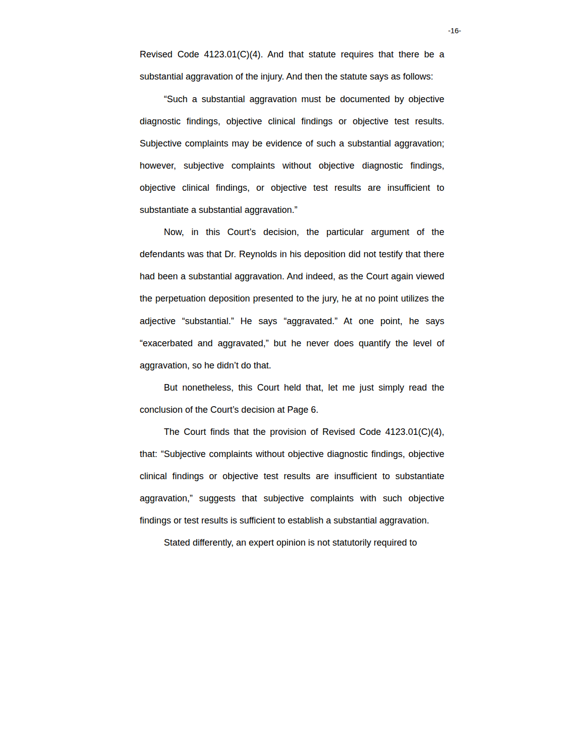-16-
Revised Code 4123.01(C)(4). And that statute requires that there be a substantial aggravation of the injury. And then the statute says as follows:
“Such a substantial aggravation must be documented by objective diagnostic findings, objective clinical findings or objective test results. Subjective complaints may be evidence of such a substantial aggravation; however, subjective complaints without objective diagnostic findings, objective clinical findings, or objective test results are insufficient to substantiate a substantial aggravation.”
Now, in this Court’s decision, the particular argument of the defendants was that Dr. Reynolds in his deposition did not testify that there had been a substantial aggravation. And indeed, as the Court again viewed the perpetuation deposition presented to the jury, he at no point utilizes the adjective “substantial.” He says “aggravated.” At one point, he says “exacerbated and aggravated,” but he never does quantify the level of aggravation, so he didn’t do that.
But nonetheless, this Court held that, let me just simply read the conclusion of the Court’s decision at Page 6.
The Court finds that the provision of Revised Code 4123.01(C)(4), that: “Subjective complaints without objective diagnostic findings, objective clinical findings or objective test results are insufficient to substantiate aggravation,” suggests that subjective complaints with such objective findings or test results is sufficient to establish a substantial aggravation.
Stated differently, an expert opinion is not statutorily required to